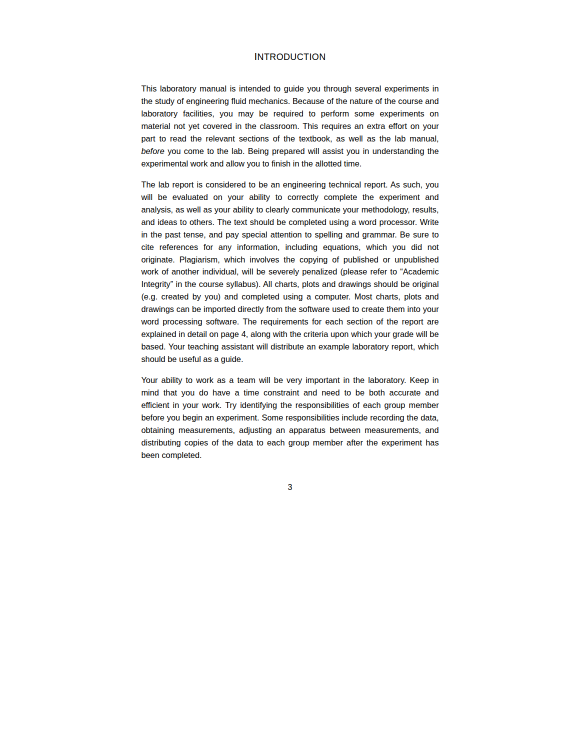Introduction
This laboratory manual is intended to guide you through several experiments in the study of engineering fluid mechanics. Because of the nature of the course and laboratory facilities, you may be required to perform some experiments on material not yet covered in the classroom. This requires an extra effort on your part to read the relevant sections of the textbook, as well as the lab manual, before you come to the lab. Being prepared will assist you in understanding the experimental work and allow you to finish in the allotted time.
The lab report is considered to be an engineering technical report. As such, you will be evaluated on your ability to correctly complete the experiment and analysis, as well as your ability to clearly communicate your methodology, results, and ideas to others. The text should be completed using a word processor. Write in the past tense, and pay special attention to spelling and grammar. Be sure to cite references for any information, including equations, which you did not originate. Plagiarism, which involves the copying of published or unpublished work of another individual, will be severely penalized (please refer to “Academic Integrity” in the course syllabus). All charts, plots and drawings should be original (e.g. created by you) and completed using a computer. Most charts, plots and drawings can be imported directly from the software used to create them into your word processing software. The requirements for each section of the report are explained in detail on page 4, along with the criteria upon which your grade will be based. Your teaching assistant will distribute an example laboratory report, which should be useful as a guide.
Your ability to work as a team will be very important in the laboratory. Keep in mind that you do have a time constraint and need to be both accurate and efficient in your work. Try identifying the responsibilities of each group member before you begin an experiment. Some responsibilities include recording the data, obtaining measurements, adjusting an apparatus between measurements, and distributing copies of the data to each group member after the experiment has been completed.
3